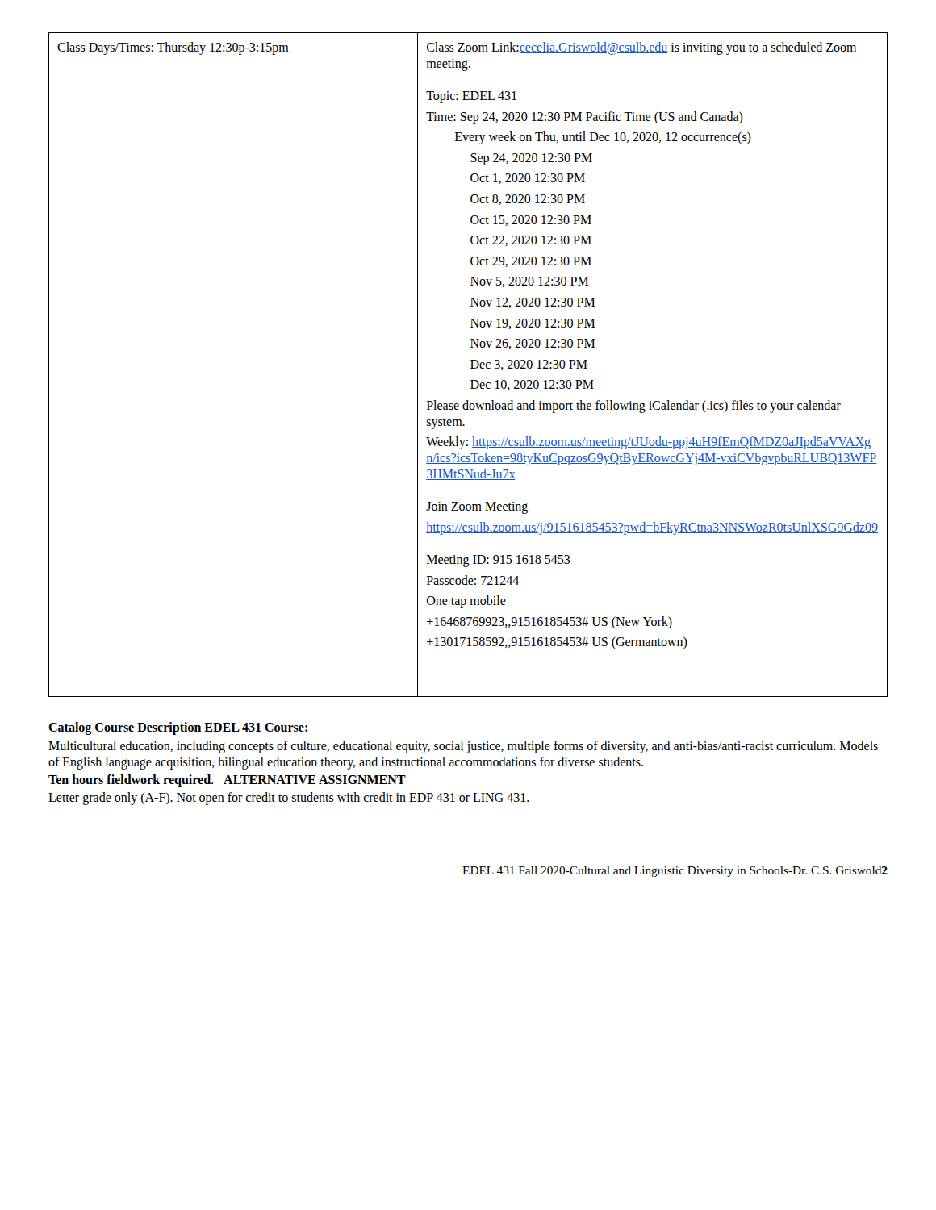| Class Days/Times: Thursday 12:30p-3:15pm | Class Zoom Link: cecelia.Griswold@csulb.edu is inviting you to a scheduled Zoom meeting. Topic: EDEL 431 Time: Sep 24, 2020 12:30 PM Pacific Time (US and Canada) Every week on Thu, until Dec 10, 2020, 12 occurrence(s) Sep 24, 2020 12:30 PM Oct 1, 2020 12:30 PM Oct 8, 2020 12:30 PM Oct 15, 2020 12:30 PM Oct 22, 2020 12:30 PM Oct 29, 2020 12:30 PM Nov 5, 2020 12:30 PM Nov 12, 2020 12:30 PM Nov 19, 2020 12:30 PM Nov 26, 2020 12:30 PM Dec 3, 2020 12:30 PM Dec 10, 2020 12:30 PM Please download and import the following iCalendar (.ics) files to your calendar system. Weekly: https://csulb.zoom.us/meeting/tJUodu-ppj4uH9fEmQfMDZ0aJIpd5aVVAXgn/ics?icsToken=98tyKuCpqzosG9yQtByERowcGYj4M-vxiCVbgvpbuRLUBQ13WFP3HMtSNud-Ju7x Join Zoom Meeting https://csulb.zoom.us/j/91516185453?pwd=bFkyRCtna3NNSWozR0tsUnlXSG9Gdz09 Meeting ID: 915 1618 5453 Passcode: 721244 One tap mobile +16468769923,,91516185453# US (New York) +13017158592,,91516185453# US (Germantown) |
Catalog Course Description EDEL 431 Course:
Multicultural education, including concepts of culture, educational equity, social justice, multiple forms of diversity, and anti-bias/anti-racist curriculum. Models of English language acquisition, bilingual education theory, and instructional accommodations for diverse students.
Ten hours fieldwork required. ALTERNATIVE ASSIGNMENT
Letter grade only (A-F). Not open for credit to students with credit in EDP 431 or LING 431.
EDEL 431 Fall 2020-Cultural and Linguistic Diversity in Schools-Dr. C.S. Griswold2